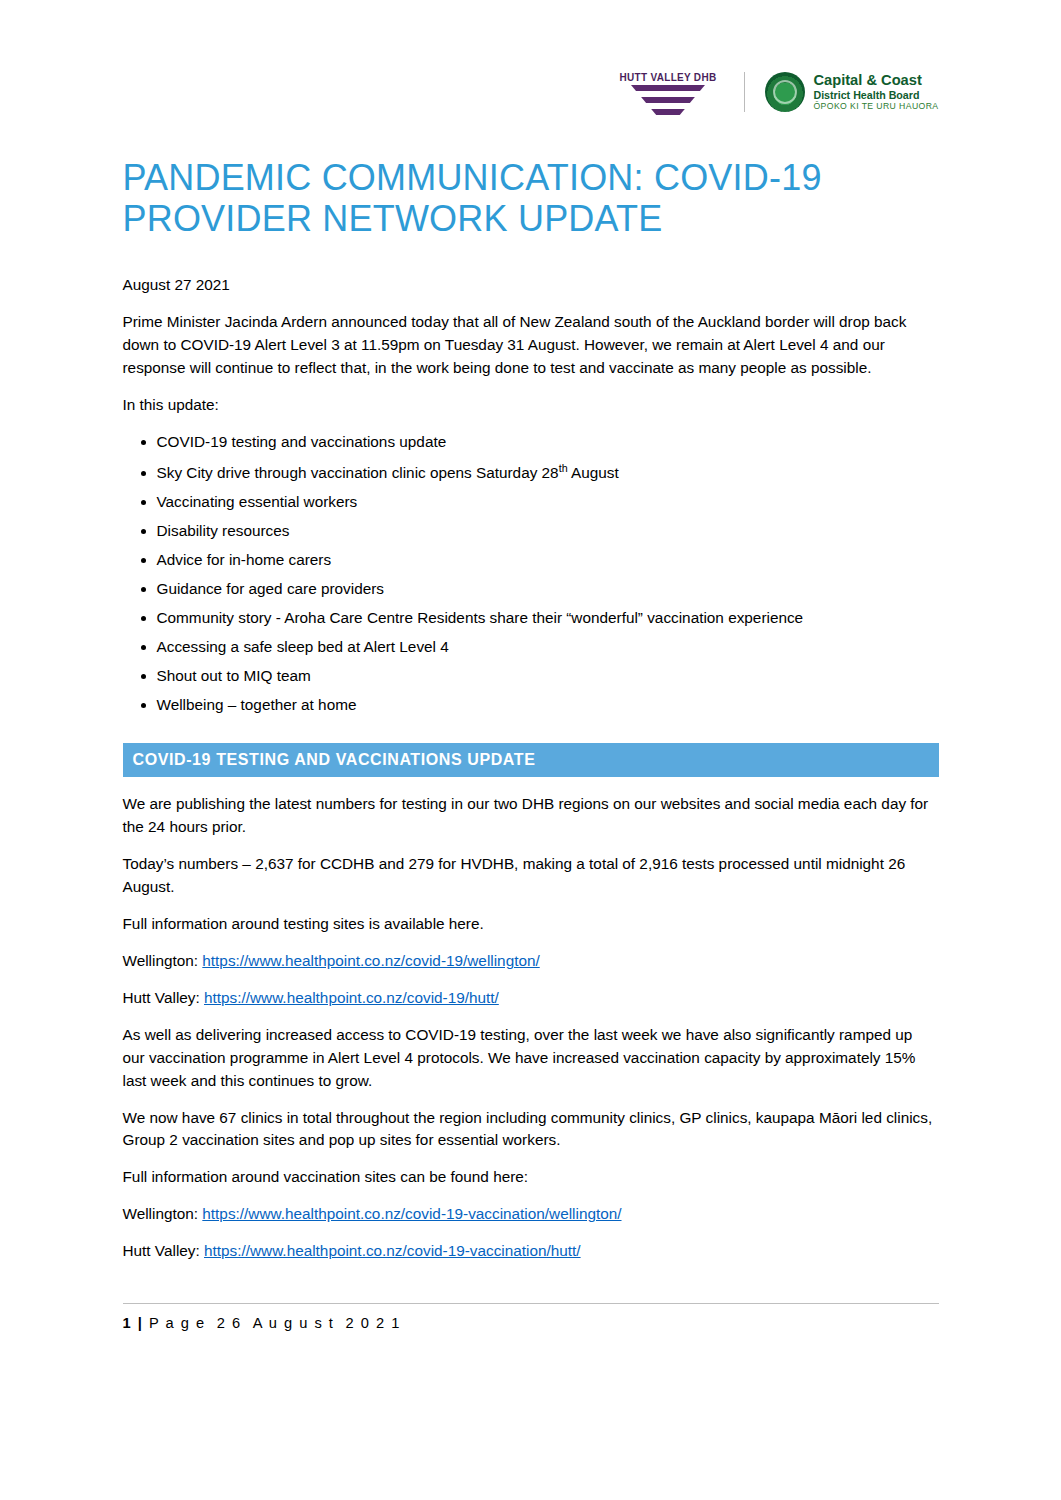HUTT VALLEY DHB
Capital & Coast
District Health Board
ŌPOKO KI TE URU HAUORA
PANDEMIC COMMUNICATION: COVID-19 PROVIDER NETWORK UPDATE
August 27 2021
Prime Minister Jacinda Ardern announced today that all of New Zealand south of the Auckland border will drop back down to COVID-19 Alert Level 3 at 11.59pm on Tuesday 31 August. However, we remain at Alert Level 4 and our response will continue to reflect that, in the work being done to test and vaccinate as many people as possible.
In this update:
COVID-19 testing and vaccinations update
Sky City drive through vaccination clinic opens Saturday 28th August
Vaccinating essential workers
Disability resources
Advice for in-home carers
Guidance for aged care providers
Community story - Aroha Care Centre Residents share their “wonderful” vaccination experience
Accessing a safe sleep bed at Alert Level 4
Shout out to MIQ team
Wellbeing – together at home
COVID-19 Testing and Vaccinations Update
We are publishing the latest numbers for testing in our two DHB regions on our websites and social media each day for the 24 hours prior.
Today’s numbers – 2,637 for CCDHB and 279 for HVDHB, making a total of 2,916 tests processed until midnight 26 August.
Full information around testing sites is available here.
Wellington: https://www.healthpoint.co.nz/covid-19/wellington/
Hutt Valley: https://www.healthpoint.co.nz/covid-19/hutt/
As well as delivering increased access to COVID-19 testing, over the last week we have also significantly ramped up our vaccination programme in Alert Level 4 protocols. We have increased vaccination capacity by approximately 15% last week and this continues to grow.
We now have 67 clinics in total throughout the region including community clinics, GP clinics, kaupapa Māori led clinics, Group 2 vaccination sites and pop up sites for essential workers.
Full information around vaccination sites can be found here:
Wellington: https://www.healthpoint.co.nz/covid-19-vaccination/wellington/
Hutt Valley: https://www.healthpoint.co.nz/covid-19-vaccination/hutt/
1 | P a g e 2 6 A u g u s t 2 0 2 1